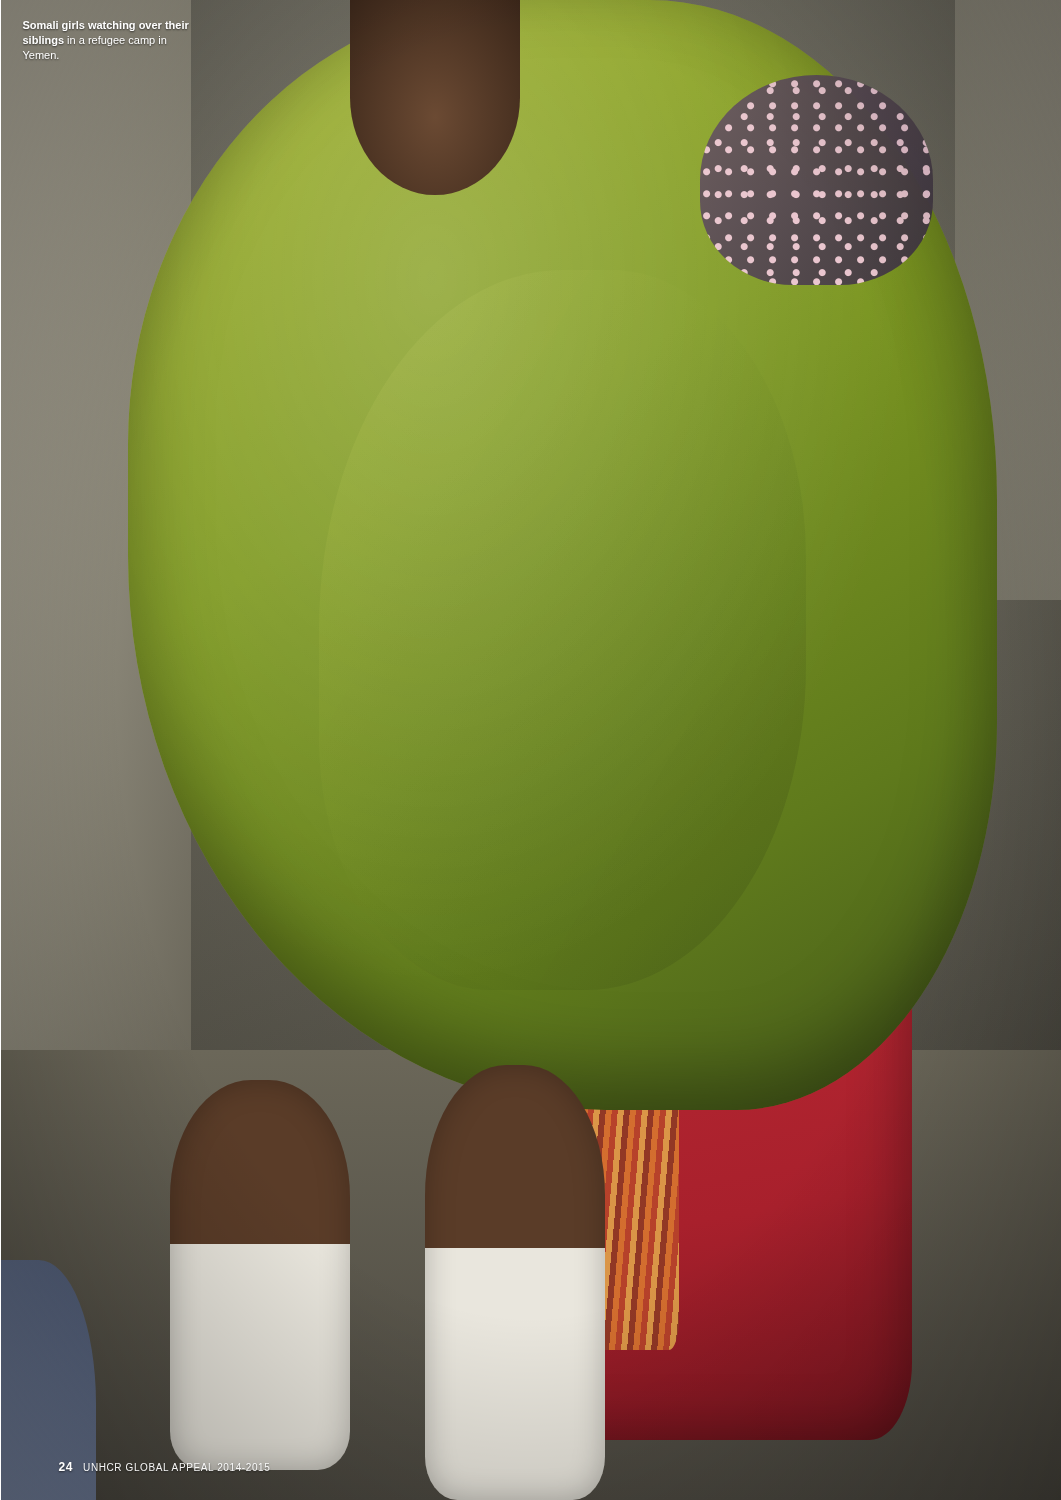Somali girls watching over their siblings in a refugee camp in Yemen.
24 UNHCR GLOBAL APPEAL 2014-2015